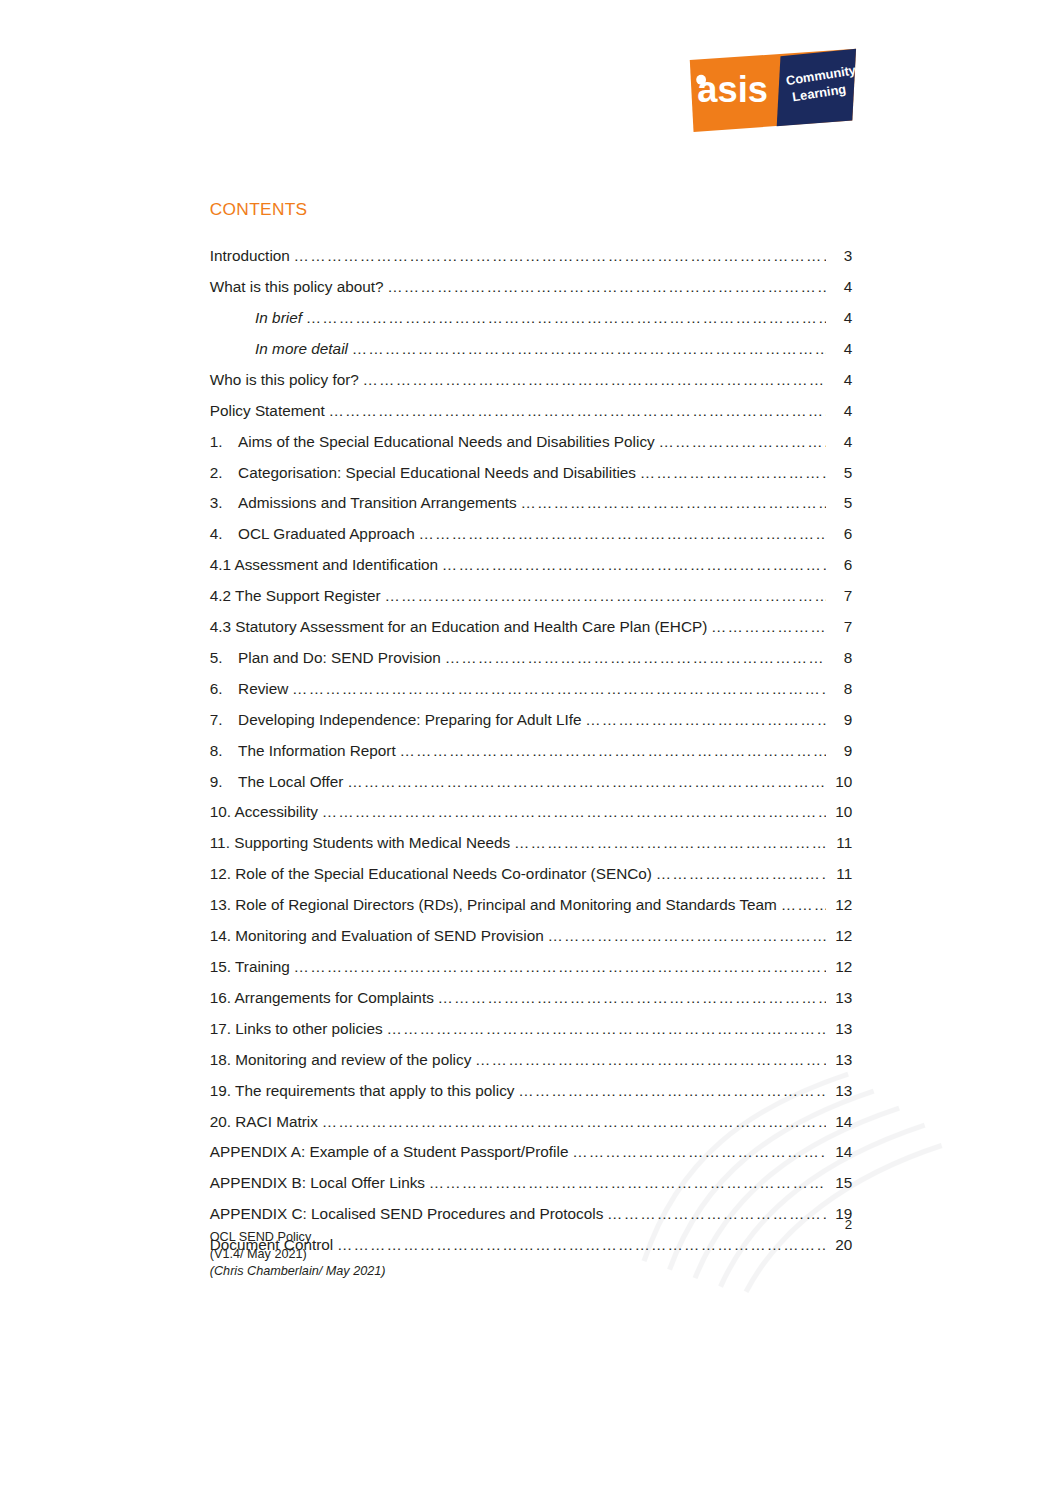asis Community Learning
CONTENTS
Introduction…………………………………………………………………………………………………………………………………………………………3
What is this policy about?…………………………………………………………………………………………………………………………4
In brief…………………………………………………………………………………………………………………………………4
In more detail………………………………………………………………………………………………………………4
Who is this policy for?……………………………………………………………………………………………………………………………4
Policy Statement…………………………………………………………………………………………………………………………………………4
1. Aims of the Special Educational Needs and Disabilities Policy…………………………………………………4
2. Categorisation: Special Educational Needs and Disabilities………………………………………………………5
3. Admissions and Transition Arrangements…………………………………………………………………………………5
4. OCL Graduated Approach………………………………………………………………………………………………………………6
4.1 Assessment and Identification…………………………………………………………………………………………………………6
4.2 The Support Register………………………………………………………………………………………………………………………7
4.3 Statutory Assessment for an Education and Health Care Plan (EHCP)…………………………………7
5. Plan and Do: SEND Provision…………………………………………………………………………………………………………8
6. Review…………………………………………………………………………………………………………………………………………………8
7. Developing Independence: Preparing for Adult LIfe………………………………………………………………9
8. The Information Report………………………………………………………………………………………………………………………9
9. The Local Offer…………………………………………………………………………………………………………………………………10
10. Accessibility…………………………………………………………………………………………………………………………………………10
11. Supporting Students with Medical Needs………………………………………………………………………………11
12. Role of the Special Educational Needs Co-ordinator (SENCo)…………………………………………11
13. Role of Regional Directors (RDs), Principal and Monitoring and Standards Team…………12
14. Monitoring and Evaluation of SEND Provision…………………………………………………………………………12
15. Training………………………………………………………………………………………………………………………………………………12
16. Arrangements for Complaints…………………………………………………………………………………………………………13
17. Links to other policies………………………………………………………………………………………………………………………13
18. Monitoring and review of the policy…………………………………………………………………………………………13
19. The requirements that apply to this policy………………………………………………………………………………13
20. RACI Matrix…………………………………………………………………………………………………………………………………………14
APPENDIX A: Example of a Student Passport/Profile………………………………………………………………14
APPENDIX B: Local Offer Links…………………………………………………………………………………………………………15
APPENDIX C: Localised SEND Procedures and Protocols………………………………………………………19
Document Control………………………………………………………………………………………………………………………………………20
2
OCL SEND Policy
(V1.4/ May 2021)
(Chris Chamberlain/ May 2021)